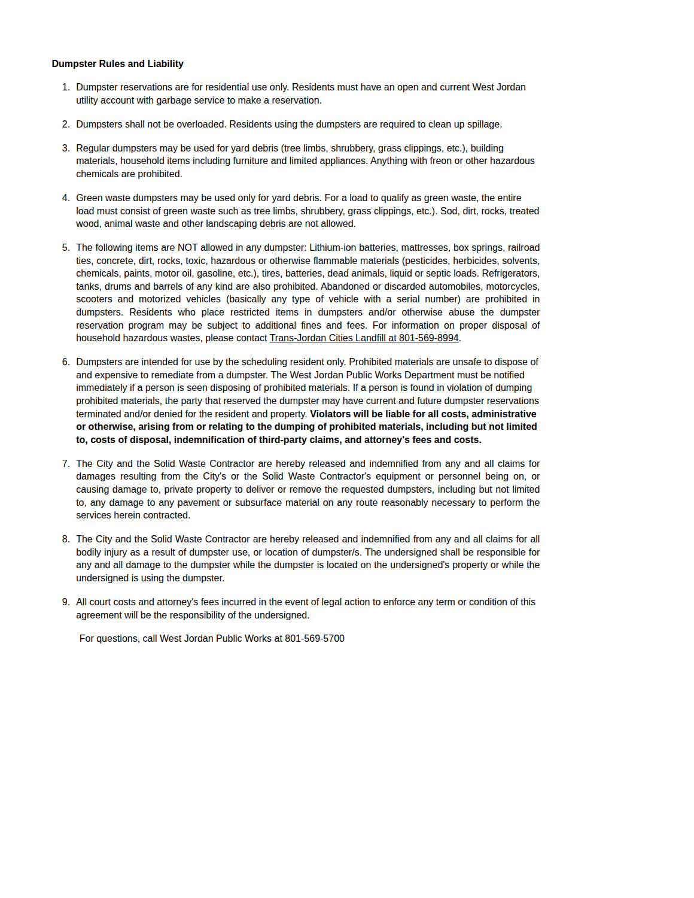Dumpster Rules and Liability
Dumpster reservations are for residential use only. Residents must have an open and current West Jordan utility account with garbage service to make a reservation.
Dumpsters shall not be overloaded. Residents using the dumpsters are required to clean up spillage.
Regular dumpsters may be used for yard debris (tree limbs, shrubbery, grass clippings, etc.), building materials, household items including furniture and limited appliances. Anything with freon or other hazardous chemicals are prohibited.
Green waste dumpsters may be used only for yard debris. For a load to qualify as green waste, the entire load must consist of green waste such as tree limbs, shrubbery, grass clippings, etc.). Sod, dirt, rocks, treated wood, animal waste and other landscaping debris are not allowed.
The following items are NOT allowed in any dumpster: Lithium-ion batteries, mattresses, box springs, railroad ties, concrete, dirt, rocks, toxic, hazardous or otherwise flammable materials (pesticides, herbicides, solvents, chemicals, paints, motor oil, gasoline, etc.), tires, batteries, dead animals, liquid or septic loads. Refrigerators, tanks, drums and barrels of any kind are also prohibited. Abandoned or discarded automobiles, motorcycles, scooters and motorized vehicles (basically any type of vehicle with a serial number) are prohibited in dumpsters. Residents who place restricted items in dumpsters and/or otherwise abuse the dumpster reservation program may be subject to additional fines and fees. For information on proper disposal of household hazardous wastes, please contact Trans-Jordan Cities Landfill at 801-569-8994.
Dumpsters are intended for use by the scheduling resident only. Prohibited materials are unsafe to dispose of and expensive to remediate from a dumpster. The West Jordan Public Works Department must be notified immediately if a person is seen disposing of prohibited materials. If a person is found in violation of dumping prohibited materials, the party that reserved the dumpster may have current and future dumpster reservations terminated and/or denied for the resident and property. Violators will be liable for all costs, administrative or otherwise, arising from or relating to the dumping of prohibited materials, including but not limited to, costs of disposal, indemnification of third-party claims, and attorney's fees and costs.
The City and the Solid Waste Contractor are hereby released and indemnified from any and all claims for damages resulting from the City's or the Solid Waste Contractor's equipment or personnel being on, or causing damage to, private property to deliver or remove the requested dumpsters, including but not limited to, any damage to any pavement or subsurface material on any route reasonably necessary to perform the services herein contracted.
The City and the Solid Waste Contractor are hereby released and indemnified from any and all claims for all bodily injury as a result of dumpster use, or location of dumpster/s. The undersigned shall be responsible for any and all damage to the dumpster while the dumpster is located on the undersigned's property or while the undersigned is using the dumpster.
All court costs and attorney's fees incurred in the event of legal action to enforce any term or condition of this agreement will be the responsibility of the undersigned.
For questions, call West Jordan Public Works at 801-569-5700